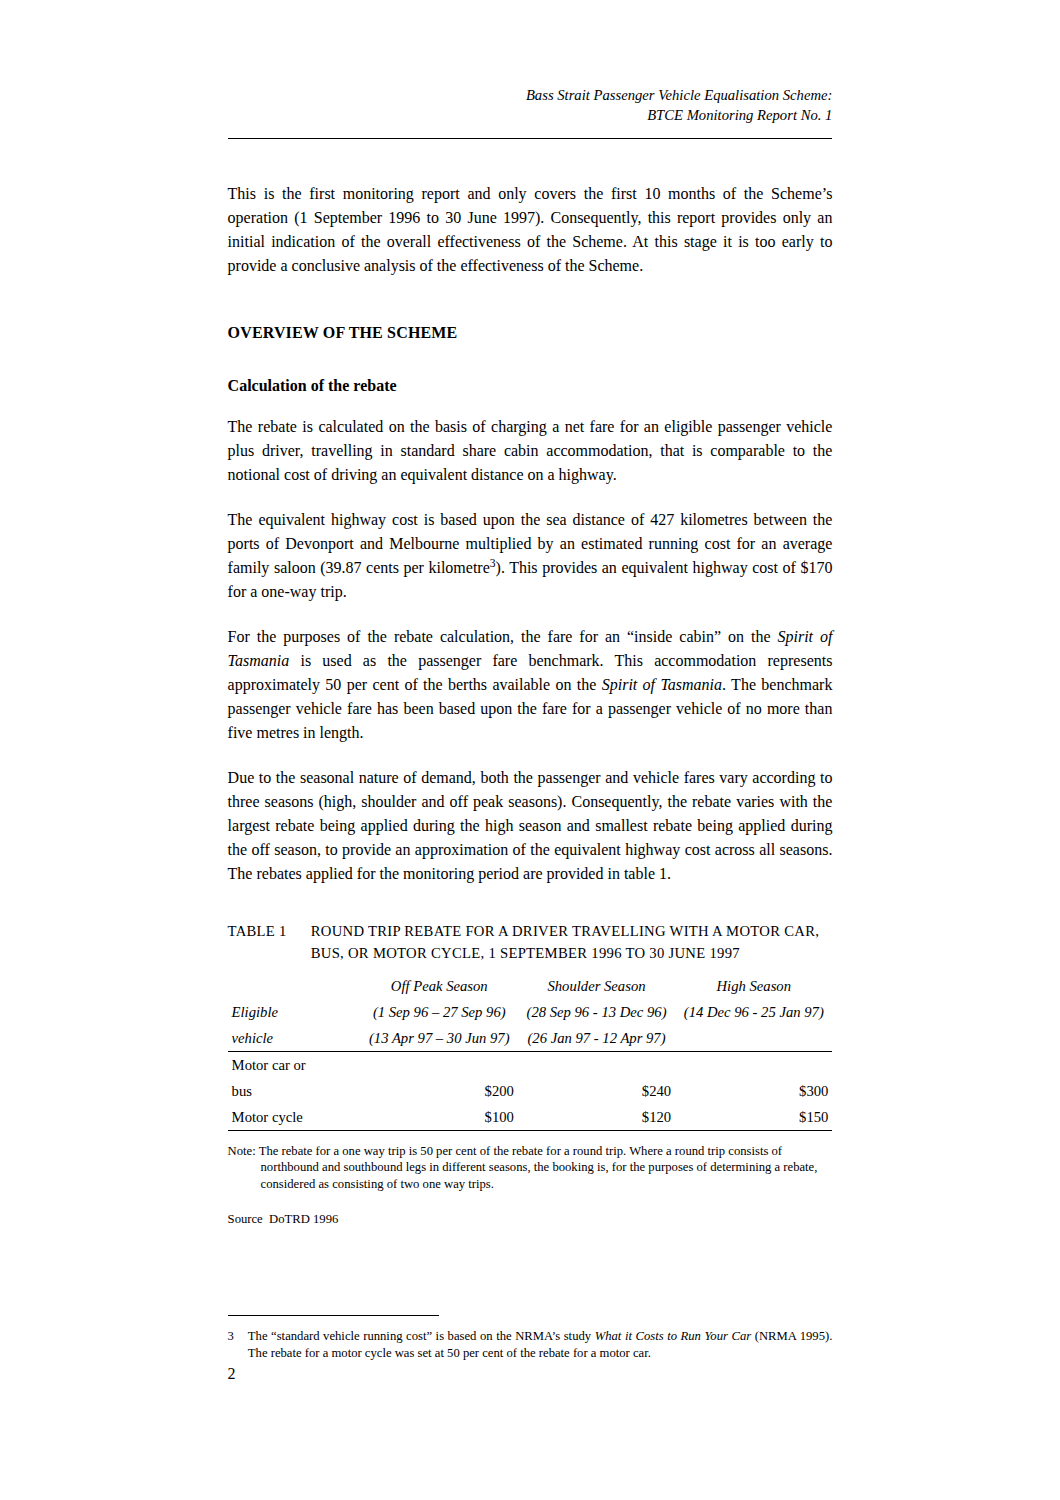Bass Strait Passenger Vehicle Equalisation Scheme:
BTCE Monitoring Report No. 1
This is the first monitoring report and only covers the first 10 months of the Scheme’s operation (1 September 1996 to 30 June 1997). Consequently, this report provides only an initial indication of the overall effectiveness of the Scheme. At this stage it is too early to provide a conclusive analysis of the effectiveness of the Scheme.
OVERVIEW OF THE SCHEME
Calculation of the rebate
The rebate is calculated on the basis of charging a net fare for an eligible passenger vehicle plus driver, travelling in standard share cabin accommodation, that is comparable to the notional cost of driving an equivalent distance on a highway.
The equivalent highway cost is based upon the sea distance of 427 kilometres between the ports of Devonport and Melbourne multiplied by an estimated running cost for an average family saloon (39.87 cents per kilometre3). This provides an equivalent highway cost of $170 for a one-way trip.
For the purposes of the rebate calculation, the fare for an “inside cabin” on the Spirit of Tasmania is used as the passenger fare benchmark. This accommodation represents approximately 50 per cent of the berths available on the Spirit of Tasmania. The benchmark passenger vehicle fare has been based upon the fare for a passenger vehicle of no more than five metres in length.
Due to the seasonal nature of demand, both the passenger and vehicle fares vary according to three seasons (high, shoulder and off peak seasons). Consequently, the rebate varies with the largest rebate being applied during the high season and smallest rebate being applied during the off season, to provide an approximation of the equivalent highway cost across all seasons. The rebates applied for the monitoring period are provided in table 1.
TABLE 1 ROUND TRIP REBATE FOR A DRIVER TRAVELLING WITH A MOTOR CAR, BUS, OR MOTOR CYCLE, 1 SEPTEMBER 1996 TO 30 JUNE 1997
| | Off Peak Season | Shoulder Season | High Season |
| --- | --- | --- | --- |
| Eligible | (1 Sep 96 – 27 Sep 96) | (28 Sep 96 - 13 Dec 96) | (14 Dec 96 - 25 Jan 97) |
| vehicle | (13 Apr 97 – 30 Jun 97) | (26 Jan 97 - 12 Apr 97) | |
| Motor car or | | | |
| bus | $200 | $240 | $300 |
| Motor cycle | $100 | $120 | $150 |
Note: The rebate for a one way trip is 50 per cent of the rebate for a round trip. Where a round trip consists of northbound and southbound legs in different seasons, the booking is, for the purposes of determining a rebate, considered as consisting of two one way trips.
Source DoTRD 1996
3
The “standard vehicle running cost” is based on the NRMA’s study What it Costs to Run Your Car (NRMA 1995). The rebate for a motor cycle was set at 50 per cent of the rebate for a motor car.
2